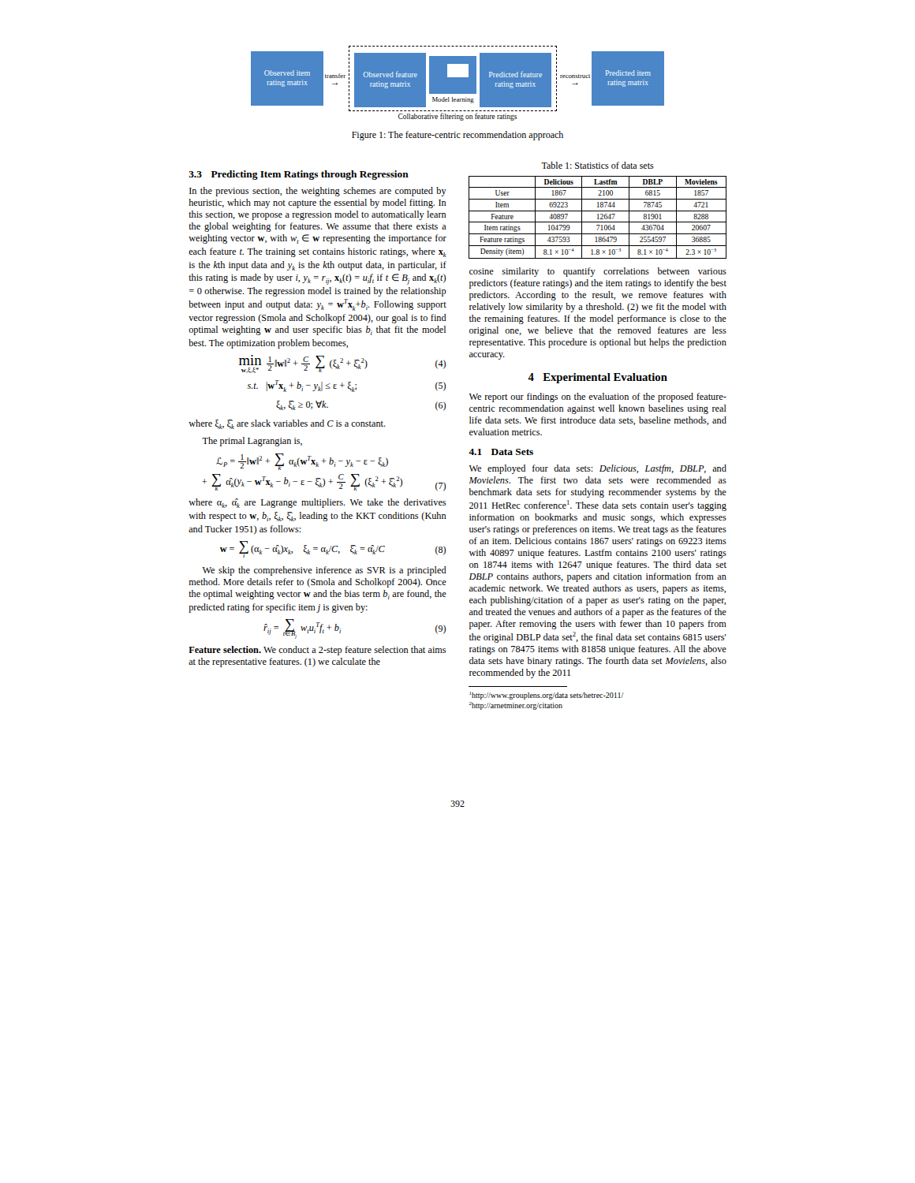Observed item
rating matrix
transfer→
Observed feature
rating matrix
Model learning
Predicted feature
rating matrix
reconstruct→
Predicted item
rating matrix
Collaborative filtering on feature ratings
Figure 1: The feature-centric recommendation approach
3.3 Predicting Item Ratings through Regression
In the previous section, the weighting schemes are computed by heuristic, which may not capture the essential by model fitting. In this section, we propose a regression model to automatically learn the global weighting for features. We assume that there exists a weighting vector w, with wt ∈ w representing the importance for each feature t. The training set contains historic ratings, where xk is the kth input data and yk is the kth output data, in particular, if this rating is made by user i, yk = rij, xk(t) = uift if t ∈ Bj and xk(t) = 0 otherwise. The regression model is trained by the relationship between input and output data: yk = wTxk+bi. Following support vector regression (Smola and Scholkopf 2004), our goal is to find optimal weighting w and user specific bias bi that fit the model best. The optimization problem becomes,
min w,ξ,ξ* 12‖w‖2 + C 2 ∑k (ξk2 + ξ̂k2)
(4)
s.t. |wTxk + bi − yk| ≤ ε + ξk;
(5)
ξk, ξ̂k ≥ 0; ∀k.
(6)
where ξk, ξ̂k are slack variables and C is a constant.
The primal Lagrangian is,
ℒP = 12‖w‖2 + ∑k αk(wTxk + bi − yk − ε − ξk) + ∑k α̂k(yk − wTxk − bi − ε − ξ̂k) + C 2 ∑k (ξk2 + ξ̂k2)
(7)
where αk, α̂k are Lagrange multipliers. We take the derivatives with respect to w, bi, ξk, ξ̂k, leading to the KKT conditions (Kuhn and Tucker 1951) as follows:
w = ∑i(αk − α̂k)xk, ξk = αk/C, ξ̂k = α̂k/C
(8)
We skip the comprehensive inference as SVR is a principled method. More details refer to (Smola and Scholkopf 2004). Once the optimal weighting vector w and the bias term bi are found, the predicted rating for specific item j is given by:
r̂ij = ∑t∈Bj wtuiTft + bi
(9)
Feature selection. We conduct a 2-step feature selection that aims at the representative features. (1) we calculate the
Table 1: Statistics of data sets
| | Delicious | Lastfm | DBLP | Movielens |
| --- | --- | --- | --- | --- |
| User | 1867 | 2100 | 6815 | 1857 |
| Item | 69223 | 18744 | 78745 | 4721 |
| Feature | 40897 | 12647 | 81901 | 8288 |
| Item ratings | 104799 | 71064 | 436704 | 20607 |
| Feature ratings | 437593 | 186479 | 2554597 | 36885 |
| Density (item) | 8.1 × 10 −4 | 1.8 × 10 −3 | 8.1 × 10 −4 | 2.3 × 10 −3 |
cosine similarity to quantify correlations between various predictors (feature ratings) and the item ratings to identify the best predictors. According to the result, we remove features with relatively low similarity by a threshold. (2) we fit the model with the remaining features. If the model performance is close to the original one, we believe that the removed features are less representative. This procedure is optional but helps the prediction accuracy.
4 Experimental Evaluation
We report our findings on the evaluation of the proposed feature-centric recommendation against well known baselines using real life data sets. We first introduce data sets, baseline methods, and evaluation metrics.
4.1 Data Sets
We employed four data sets: Delicious, Lastfm, DBLP, and Movielens. The first two data sets were recommended as benchmark data sets for studying recommender systems by the 2011 HetRec conference1. These data sets contain user's tagging information on bookmarks and music songs, which expresses user's ratings or preferences on items. We treat tags as the features of an item. Delicious contains 1867 users' ratings on 69223 items with 40897 unique features. Lastfm contains 2100 users' ratings on 18744 items with 12647 unique features. The third data set DBLP contains authors, papers and citation information from an academic network. We treated authors as users, papers as items, each publishing/citation of a paper as user's rating on the paper, and treated the venues and authors of a paper as the features of the paper. After removing the users with fewer than 10 papers from the original DBLP data set2, the final data set contains 6815 users' ratings on 78475 items with 81858 unique features. All the above data sets have binary ratings. The fourth data set Movielens, also recommended by the 2011
1http://www.grouplens.org/data sets/hetrec-2011/
2http://arnetminer.org/citation
392